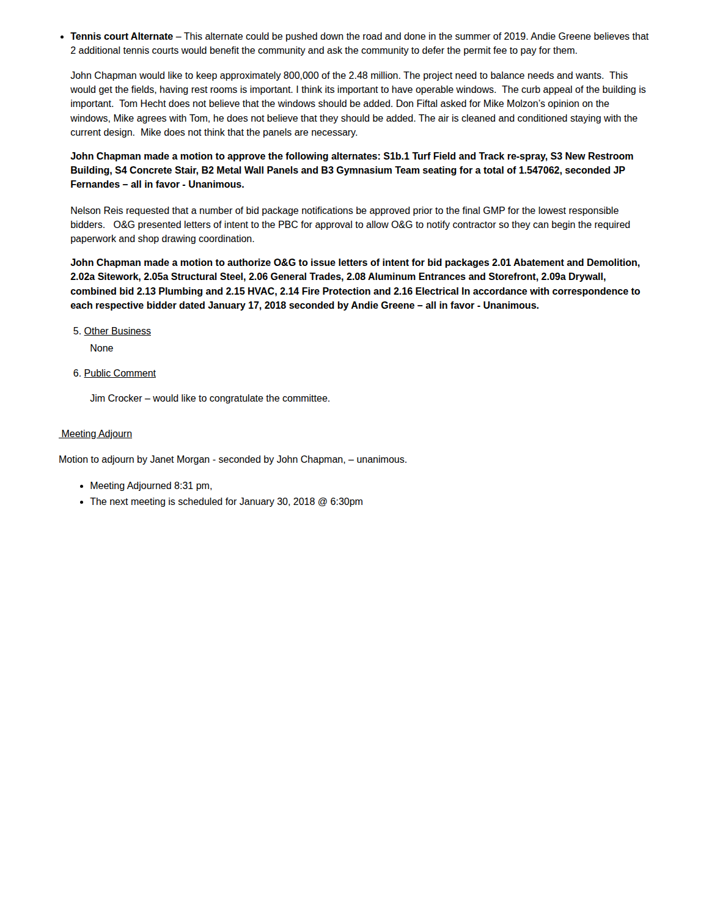Tennis court Alternate – This alternate could be pushed down the road and done in the summer of 2019. Andie Greene believes that 2 additional tennis courts would benefit the community and ask the community to defer the permit fee to pay for them.
John Chapman would like to keep approximately 800,000 of the 2.48 million. The project need to balance needs and wants. This would get the fields, having rest rooms is important. I think its important to have operable windows. The curb appeal of the building is important. Tom Hecht does not believe that the windows should be added. Don Fiftal asked for Mike Molzon’s opinion on the windows, Mike agrees with Tom, he does not believe that they should be added. The air is cleaned and conditioned staying with the current design. Mike does not think that the panels are necessary.
John Chapman made a motion to approve the following alternates: S1b.1 Turf Field and Track re-spray, S3 New Restroom Building, S4 Concrete Stair, B2 Metal Wall Panels and B3 Gymnasium Team seating for a total of 1.547062, seconded JP Fernandes – all in favor - Unanimous.
Nelson Reis requested that a number of bid package notifications be approved prior to the final GMP for the lowest responsible bidders. O&G presented letters of intent to the PBC for approval to allow O&G to notify contractor so they can begin the required paperwork and shop drawing coordination.
John Chapman made a motion to authorize O&G to issue letters of intent for bid packages 2.01 Abatement and Demolition, 2.02a Sitework, 2.05a Structural Steel, 2.06 General Trades, 2.08 Aluminum Entrances and Storefront, 2.09a Drywall, combined bid 2.13 Plumbing and 2.15 HVAC, 2.14 Fire Protection and 2.16 Electrical In accordance with correspondence to each respective bidder dated January 17, 2018 seconded by Andie Greene – all in favor - Unanimous.
Other Business
None
Public Comment
Jim Crocker – would like to congratulate the committee.
Meeting Adjourn
Motion to adjourn by Janet Morgan - seconded by John Chapman, – unanimous.
Meeting Adjourned 8:31 pm,
The next meeting is scheduled for January 30, 2018 @ 6:30pm